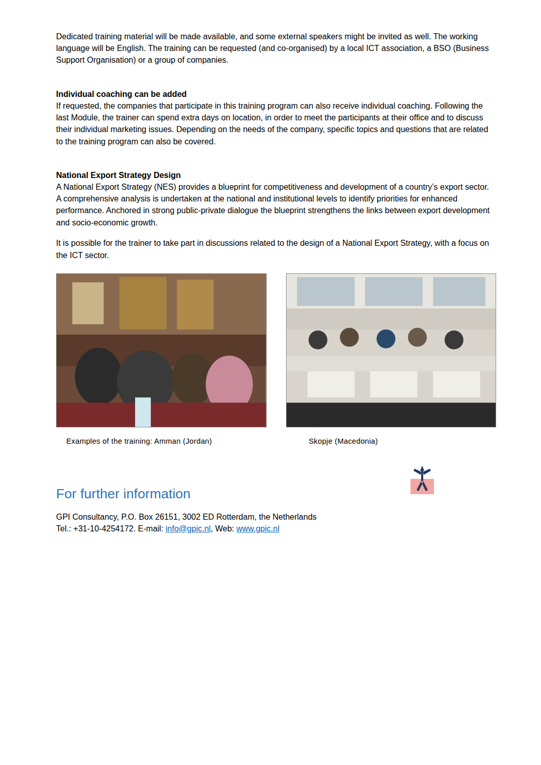Dedicated training material will be made available, and some external speakers might be invited as well. The working language will be English. The training can be requested (and co-organised) by a local ICT association, a BSO (Business Support Organisation) or a group of companies.
Individual coaching can be added
If requested, the companies that participate in this training program can also receive individual coaching. Following the last Module, the trainer can spend extra days on location, in order to meet the participants at their office and to discuss their individual marketing issues. Depending on the needs of the company, specific topics and questions that are related to the training program can also be covered.
National Export Strategy Design
A National Export Strategy (NES) provides a blueprint for competitiveness and development of a country’s export sector. A comprehensive analysis is undertaken at the national and institutional levels to identify priorities for enhanced performance. Anchored in strong public-private dialogue the blueprint strengthens the links between export development and socio-economic growth.
It is possible for the trainer to take part in discussions related to the design of a National Export Strategy, with a focus on the ICT sector.
Examples of the training: Amman (Jordan)
Skopje (Macedonia)
For further information
GPI Consultancy, P.O. Box 26151, 3002 ED Rotterdam, the Netherlands
Tel.: +31-10-4254172. E-mail: info@gpic.nl, Web: www.gpic.nl